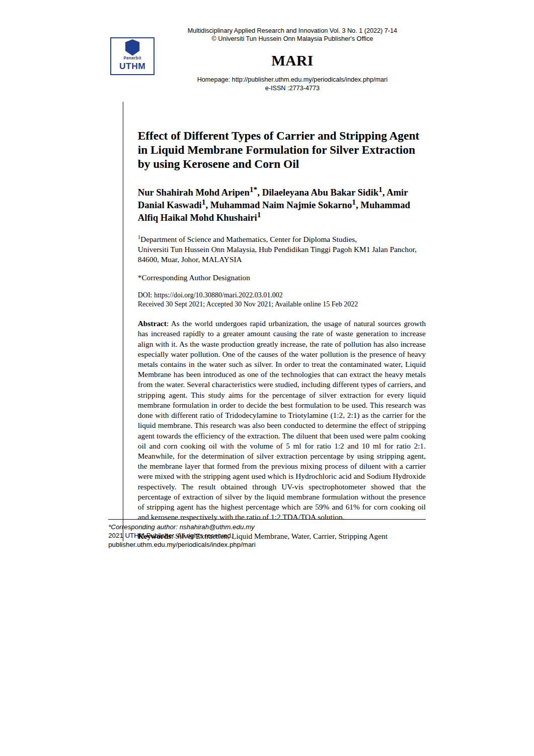Penerbit
UTHM
Multidisciplinary Applied Research and Innovation Vol. 3 No. 1 (2022) 7-14
© Universiti Tun Hussein Onn Malaysia Publisher's Office
MARI
Homepage: http://publisher.uthm.edu.my/periodicals/index.php/mari
e-ISSN :2773-4773
Effect of Different Types of Carrier and Stripping Agent in Liquid Membrane Formulation for Silver Extraction by using Kerosene and Corn Oil
Nur Shahirah Mohd Aripen1*, Dilaeleyana Abu Bakar Sidik1, Amir Danial Kaswadi1, Muhammad Naim Najmie Sokarno1, Muhammad Alfiq Haikal Mohd Khushairi1
1Department of Science and Mathematics, Center for Diploma Studies,
Universiti Tun Hussein Onn Malaysia, Hub Pendidikan Tinggi Pagoh KM1 Jalan Panchor, 84600, Muar, Johor, MALAYSIA
*Corresponding Author Designation
DOI: https://doi.org/10.30880/mari.2022.03.01.002
Received 30 Sept 2021; Accepted 30 Nov 2021; Available online 15 Feb 2022
Abstract: As the world undergoes rapid urbanization, the usage of natural sources growth has increased rapidly to a greater amount causing the rate of waste generation to increase align with it. As the waste production greatly increase, the rate of pollution has also increase especially water pollution. One of the causes of the water pollution is the presence of heavy metals contains in the water such as silver. In order to treat the contaminated water, Liquid Membrane has been introduced as one of the technologies that can extract the heavy metals from the water. Several characteristics were studied, including different types of carriers, and stripping agent. This study aims for the percentage of silver extraction for every liquid membrane formulation in order to decide the best formulation to be used. This research was done with different ratio of Tridodecylamine to Triotylamine (1:2, 2:1) as the carrier for the liquid membrane. This research was also been conducted to determine the effect of stripping agent towards the efficiency of the extraction. The diluent that been used were palm cooking oil and corn cooking oil with the volume of 5 ml for ratio 1:2 and 10 ml for ratio 2:1. Meanwhile, for the determination of silver extraction percentage by using stripping agent, the membrane layer that formed from the previous mixing process of diluent with a carrier were mixed with the stripping agent used which is Hydrochloric acid and Sodium Hydroxide respectively. The result obtained through UV-vis spectrophotometer showed that the percentage of extraction of silver by the liquid membrane formulation without the presence of stripping agent has the highest percentage which are 59% and 61% for corn cooking oil and kerosene respectively with the ratio of 1:2 TDA/TOA solution.
Keywords: Silver Extraction, Liquid Membrane, Water, Carrier, Stripping Agent
*Corresponding author: nshahirah@uthm.edu.my
2021 UTHM Publisher. All rights reserved.
publisher.uthm.edu.my/periodicals/index.php/mari